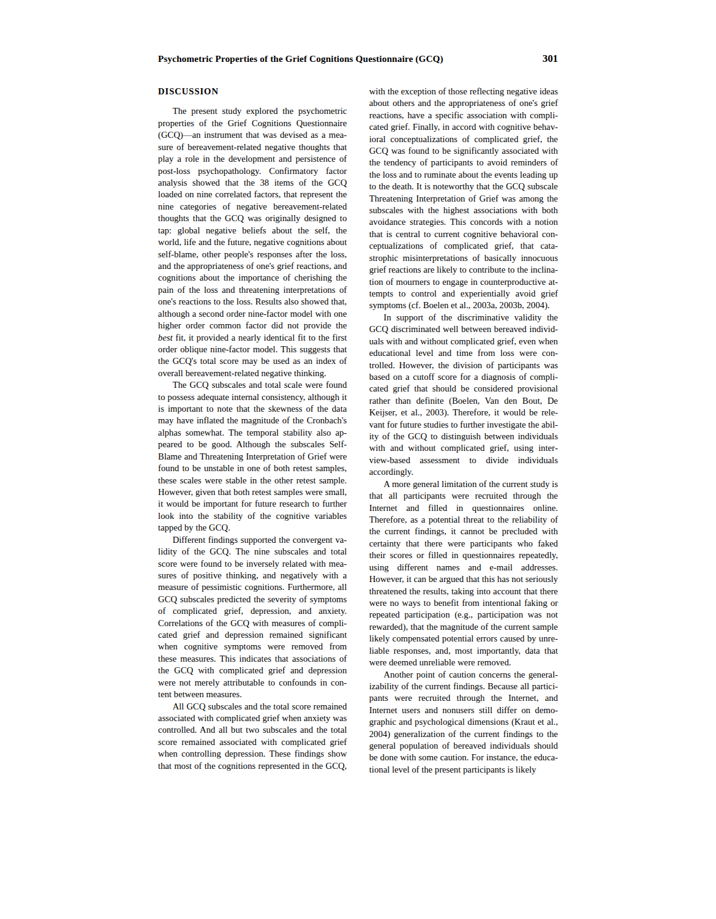Psychometric Properties of the Grief Cognitions Questionnaire (GCQ) 301
DISCUSSION
The present study explored the psychometric properties of the Grief Cognitions Questionnaire (GCQ)—an instrument that was devised as a measure of bereavement-related negative thoughts that play a role in the development and persistence of post-loss psychopathology. Confirmatory factor analysis showed that the 38 items of the GCQ loaded on nine correlated factors, that represent the nine categories of negative bereavement-related thoughts that the GCQ was originally designed to tap: global negative beliefs about the self, the world, life and the future, negative cognitions about self-blame, other people's responses after the loss, and the appropriateness of one's grief reactions, and cognitions about the importance of cherishing the pain of the loss and threatening interpretations of one's reactions to the loss. Results also showed that, although a second order nine-factor model with one higher order common factor did not provide the best fit, it provided a nearly identical fit to the first order oblique nine-factor model. This suggests that the GCQ's total score may be used as an index of overall bereavement-related negative thinking.
The GCQ subscales and total scale were found to possess adequate internal consistency, although it is important to note that the skewness of the data may have inflated the magnitude of the Cronbach's alphas somewhat. The temporal stability also appeared to be good. Although the subscales Self-Blame and Threatening Interpretation of Grief were found to be unstable in one of both retest samples, these scales were stable in the other retest sample. However, given that both retest samples were small, it would be important for future research to further look into the stability of the cognitive variables tapped by the GCQ.
Different findings supported the convergent validity of the GCQ. The nine subscales and total score were found to be inversely related with measures of positive thinking, and negatively with a measure of pessimistic cognitions. Furthermore, all GCQ subscales predicted the severity of symptoms of complicated grief, depression, and anxiety. Correlations of the GCQ with measures of complicated grief and depression remained significant when cognitive symptoms were removed from these measures. This indicates that associations of the GCQ with complicated grief and depression were not merely attributable to confounds in content between measures.
All GCQ subscales and the total score remained associated with complicated grief when anxiety was controlled. And all but two subscales and the total score remained associated with complicated grief when controlling depression. These findings show that most of the cognitions represented in the GCQ, with the exception of those reflecting negative ideas about others and the appropriateness of one's grief reactions, have a specific association with complicated grief. Finally, in accord with cognitive behavioral conceptualizations of complicated grief, the GCQ was found to be significantly associated with the tendency of participants to avoid reminders of the loss and to ruminate about the events leading up to the death. It is noteworthy that the GCQ subscale Threatening Interpretation of Grief was among the subscales with the highest associations with both avoidance strategies. This concords with a notion that is central to current cognitive behavioral conceptualizations of complicated grief, that catastrophic misinterpretations of basically innocuous grief reactions are likely to contribute to the inclination of mourners to engage in counterproductive attempts to control and experientially avoid grief symptoms (cf. Boelen et al., 2003a, 2003b, 2004).
In support of the discriminative validity the GCQ discriminated well between bereaved individuals with and without complicated grief, even when educational level and time from loss were controlled. However, the division of participants was based on a cutoff score for a diagnosis of complicated grief that should be considered provisional rather than definite (Boelen, Van den Bout, De Keijser, et al., 2003). Therefore, it would be relevant for future studies to further investigate the ability of the GCQ to distinguish between individuals with and without complicated grief, using interview-based assessment to divide individuals accordingly.
A more general limitation of the current study is that all participants were recruited through the Internet and filled in questionnaires online. Therefore, as a potential threat to the reliability of the current findings, it cannot be precluded with certainty that there were participants who faked their scores or filled in questionnaires repeatedly, using different names and e-mail addresses. However, it can be argued that this has not seriously threatened the results, taking into account that there were no ways to benefit from intentional faking or repeated participation (e.g., participation was not rewarded), that the magnitude of the current sample likely compensated potential errors caused by unreliable responses, and, most importantly, data that were deemed unreliable were removed.
Another point of caution concerns the generalizability of the current findings. Because all participants were recruited through the Internet, and Internet users and nonusers still differ on demographic and psychological dimensions (Kraut et al., 2004) generalization of the current findings to the general population of bereaved individuals should be done with some caution. For instance, the educational level of the present participants is likely